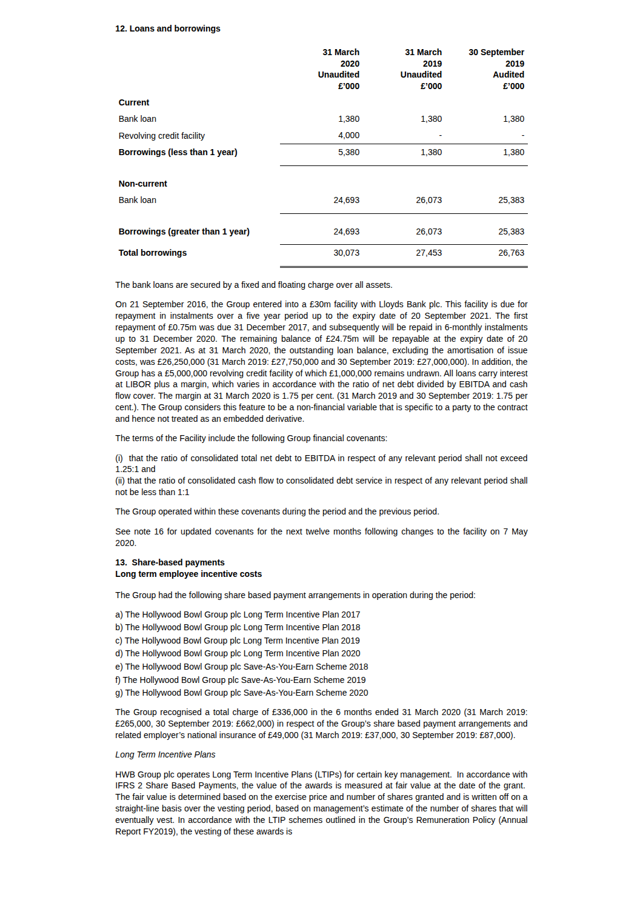12. Loans and borrowings
| | 31 March 2020 Unaudited £’000 | 31 March 2019 Unaudited £’000 | 30 September 2019 Audited £’000 |
| --- | --- | --- | --- |
| Current | | | |
| Bank loan | 1,380 | 1,380 | 1,380 |
| Revolving credit facility | 4,000 | - | - |
| Borrowings (less than 1 year) | 5,380 | 1,380 | 1,380 |
| Non-current | | | |
| Bank loan | 24,693 | 26,073 | 25,383 |
| Borrowings (greater than 1 year) | 24,693 | 26,073 | 25,383 |
| Total borrowings | 30,073 | 27,453 | 26,763 |
The bank loans are secured by a fixed and floating charge over all assets.
On 21 September 2016, the Group entered into a £30m facility with Lloyds Bank plc. This facility is due for repayment in instalments over a five year period up to the expiry date of 20 September 2021. The first repayment of £0.75m was due 31 December 2017, and subsequently will be repaid in 6-monthly instalments up to 31 December 2020. The remaining balance of £24.75m will be repayable at the expiry date of 20 September 2021. As at 31 March 2020, the outstanding loan balance, excluding the amortisation of issue costs, was £26,250,000 (31 March 2019: £27,750,000 and 30 September 2019: £27,000,000). In addition, the Group has a £5,000,000 revolving credit facility of which £1,000,000 remains undrawn. All loans carry interest at LIBOR plus a margin, which varies in accordance with the ratio of net debt divided by EBITDA and cash flow cover. The margin at 31 March 2020 is 1.75 per cent. (31 March 2019 and 30 September 2019: 1.75 per cent.). The Group considers this feature to be a non-financial variable that is specific to a party to the contract and hence not treated as an embedded derivative.
The terms of the Facility include the following Group financial covenants:
(i) that the ratio of consolidated total net debt to EBITDA in respect of any relevant period shall not exceed 1.25:1 and
(ii) that the ratio of consolidated cash flow to consolidated debt service in respect of any relevant period shall not be less than 1:1
The Group operated within these covenants during the period and the previous period.
See note 16 for updated covenants for the next twelve months following changes to the facility on 7 May 2020.
13. Share-based payments
Long term employee incentive costs
The Group had the following share based payment arrangements in operation during the period:
a) The Hollywood Bowl Group plc Long Term Incentive Plan 2017
b) The Hollywood Bowl Group plc Long Term Incentive Plan 2018
c) The Hollywood Bowl Group plc Long Term Incentive Plan 2019
d) The Hollywood Bowl Group plc Long Term Incentive Plan 2020
e) The Hollywood Bowl Group plc Save-As-You-Earn Scheme 2018
f) The Hollywood Bowl Group plc Save-As-You-Earn Scheme 2019
g) The Hollywood Bowl Group plc Save-As-You-Earn Scheme 2020
The Group recognised a total charge of £336,000 in the 6 months ended 31 March 2020 (31 March 2019: £265,000, 30 September 2019: £662,000) in respect of the Group’s share based payment arrangements and related employer’s national insurance of £49,000 (31 March 2019: £37,000, 30 September 2019: £87,000).
Long Term Incentive Plans
HWB Group plc operates Long Term Incentive Plans (LTIPs) for certain key management. In accordance with IFRS 2 Share Based Payments, the value of the awards is measured at fair value at the date of the grant. The fair value is determined based on the exercise price and number of shares granted and is written off on a straight-line basis over the vesting period, based on management’s estimate of the number of shares that will eventually vest. In accordance with the LTIP schemes outlined in the Group’s Remuneration Policy (Annual Report FY2019), the vesting of these awards is